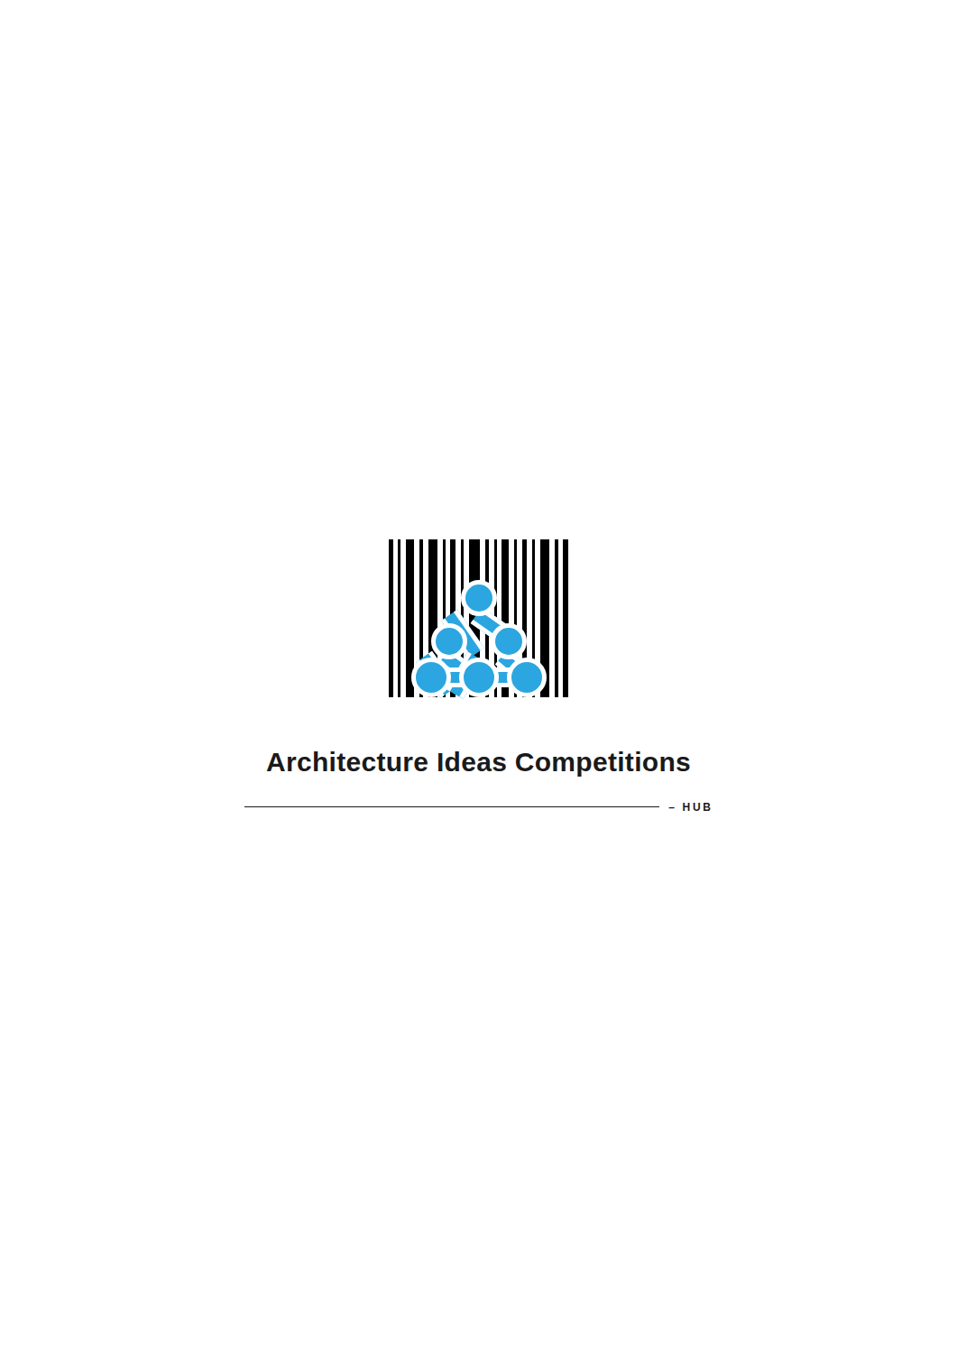Architecture Ideas Competitions
– HUB